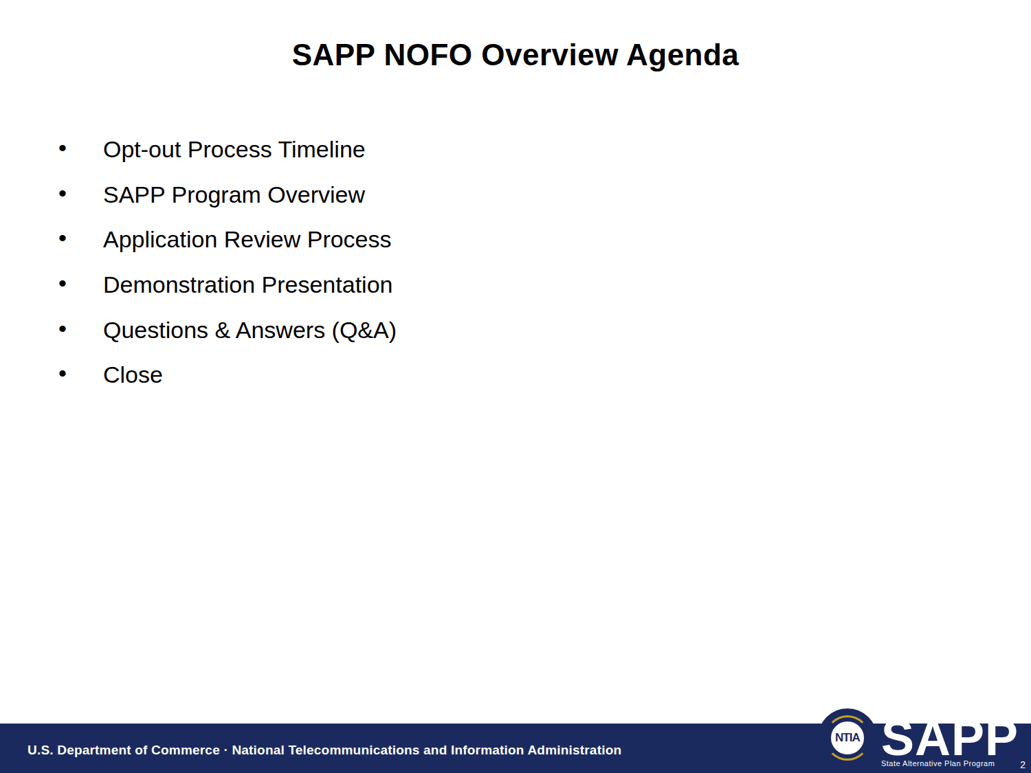SAPP NOFO Overview Agenda
Opt-out Process Timeline
SAPP Program Overview
Application Review Process
Demonstration Presentation
Questions & Answers (Q&A)
Close
U.S. Department of Commerce · National Telecommunications and Information Administration
NTIA
SAPP State Alternative Plan Program
2